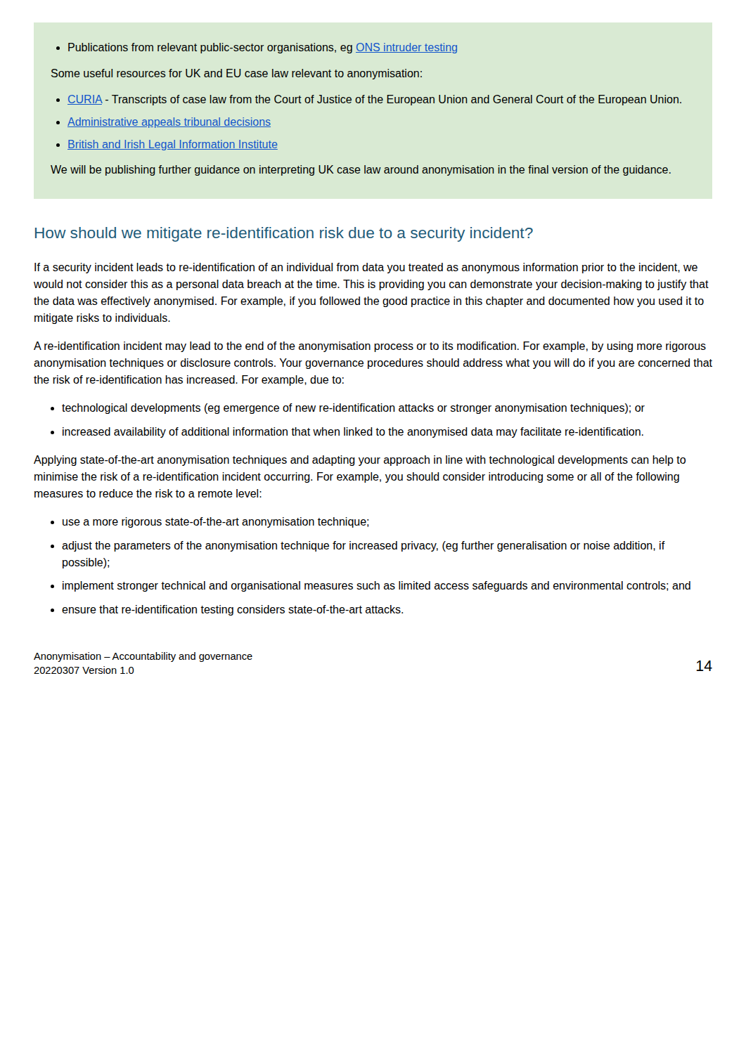Publications from relevant public-sector organisations, eg ONS intruder testing
Some useful resources for UK and EU case law relevant to anonymisation:
CURIA - Transcripts of case law from the Court of Justice of the European Union and General Court of the European Union.
Administrative appeals tribunal decisions
British and Irish Legal Information Institute
We will be publishing further guidance on interpreting UK case law around anonymisation in the final version of the guidance.
How should we mitigate re-identification risk due to a security incident?
If a security incident leads to re-identification of an individual from data you treated as anonymous information prior to the incident, we would not consider this as a personal data breach at the time. This is providing you can demonstrate your decision-making to justify that the data was effectively anonymised. For example, if you followed the good practice in this chapter and documented how you used it to mitigate risks to individuals.
A re-identification incident may lead to the end of the anonymisation process or to its modification. For example, by using more rigorous anonymisation techniques or disclosure controls. Your governance procedures should address what you will do if you are concerned that the risk of re-identification has increased. For example, due to:
technological developments (eg emergence of new re-identification attacks or stronger anonymisation techniques); or
increased availability of additional information that when linked to the anonymised data may facilitate re-identification.
Applying state-of-the-art anonymisation techniques and adapting your approach in line with technological developments can help to minimise the risk of a re-identification incident occurring. For example, you should consider introducing some or all of the following measures to reduce the risk to a remote level:
use a more rigorous state-of-the-art anonymisation technique;
adjust the parameters of the anonymisation technique for increased privacy, (eg further generalisation or noise addition, if possible);
implement stronger technical and organisational measures such as limited access safeguards and environmental controls; and
ensure that re-identification testing considers state-of-the-art attacks.
Anonymisation – Accountability and governance
20220307 Version 1.0
14